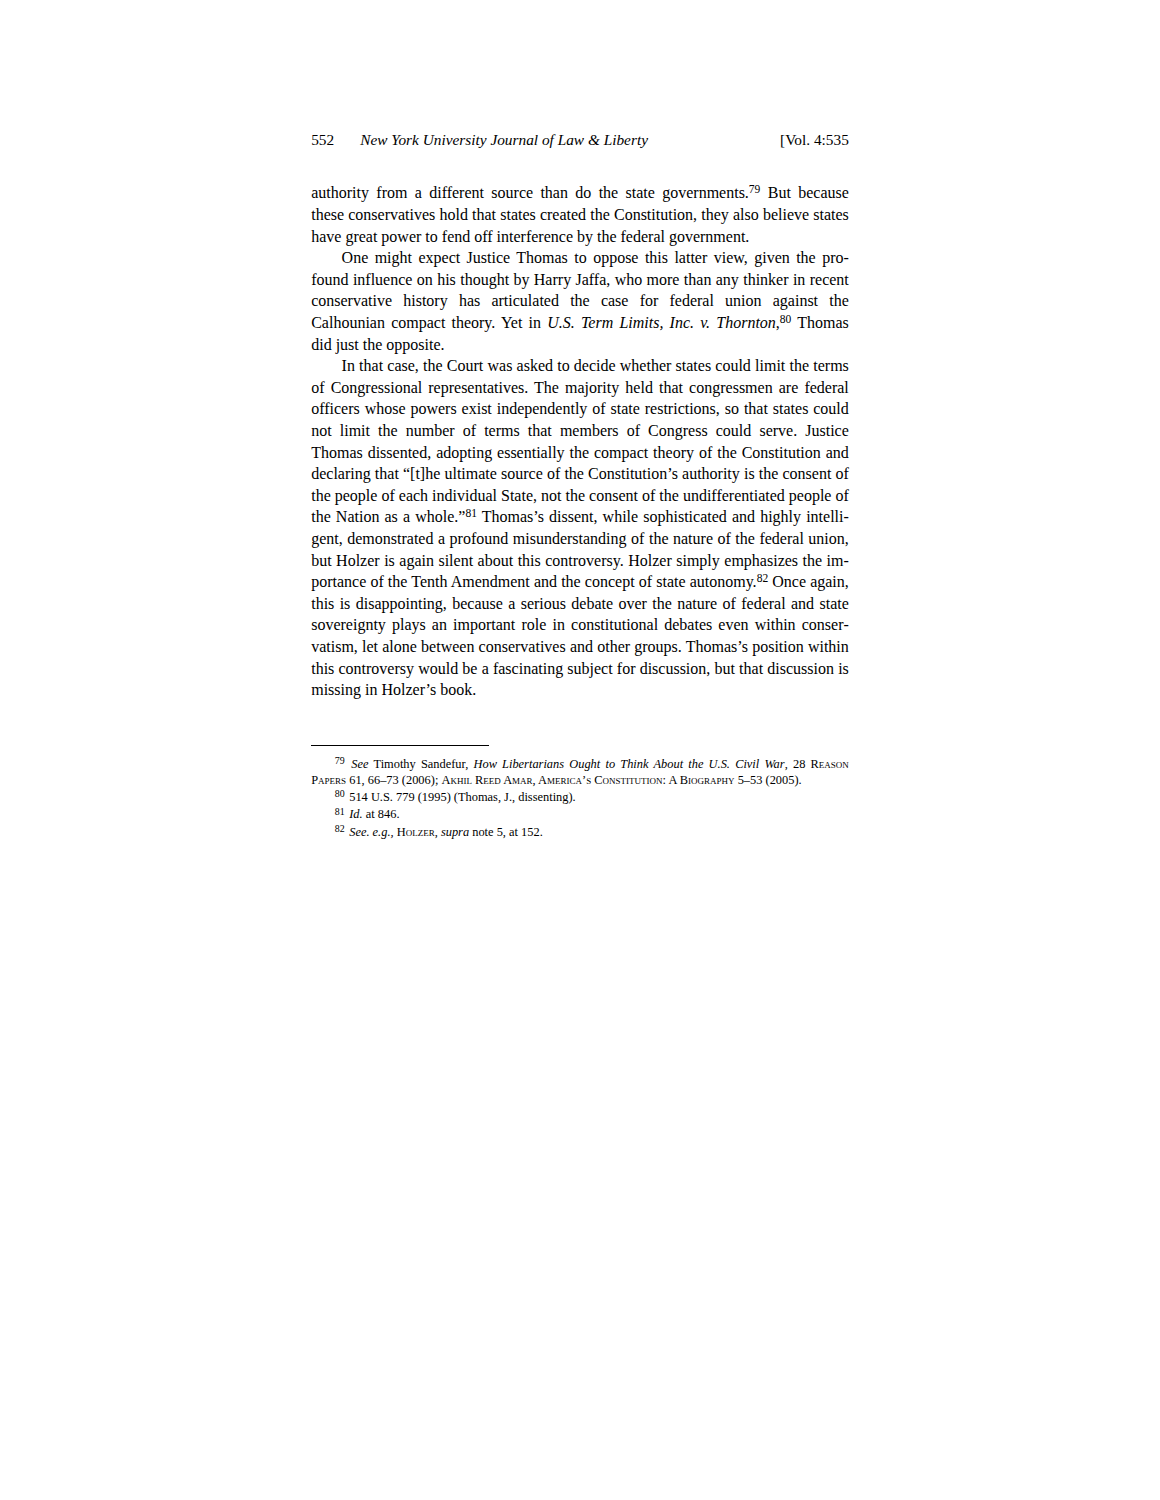552 New York University Journal of Law & Liberty [Vol. 4:535
authority from a different source than do the state governments.79 But because these conservatives hold that states created the Constitution, they also believe states have great power to fend off interference by the federal government.
One might expect Justice Thomas to oppose this latter view, given the profound influence on his thought by Harry Jaffa, who more than any thinker in recent conservative history has articulated the case for federal union against the Calhounian compact theory. Yet in U.S. Term Limits, Inc. v. Thornton,80 Thomas did just the opposite.
In that case, the Court was asked to decide whether states could limit the terms of Congressional representatives. The majority held that congressmen are federal officers whose powers exist independently of state restrictions, so that states could not limit the number of terms that members of Congress could serve. Justice Thomas dissented, adopting essentially the compact theory of the Constitution and declaring that “[t]he ultimate source of the Constitution’s authority is the consent of the people of each individual State, not the consent of the undifferentiated people of the Nation as a whole.”81 Thomas’s dissent, while sophisticated and highly intelligent, demonstrated a profound misunderstanding of the nature of the federal union, but Holzer is again silent about this controversy. Holzer simply emphasizes the importance of the Tenth Amendment and the concept of state autonomy.82 Once again, this is disappointing, because a serious debate over the nature of federal and state sovereignty plays an important role in constitutional debates even within conservatism, let alone between conservatives and other groups. Thomas’s position within this controversy would be a fascinating subject for discussion, but that discussion is missing in Holzer’s book.
79 See Timothy Sandefur, How Libertarians Ought to Think About the U.S. Civil War, 28 Reason Papers 61, 66–73 (2006); Akhil Reed Amar, America’s Constitution: A Biography 5–53 (2005).
80 514 U.S. 779 (1995) (Thomas, J., dissenting).
81 Id. at 846.
82 See. e.g., Holzer, supra note 5, at 152.